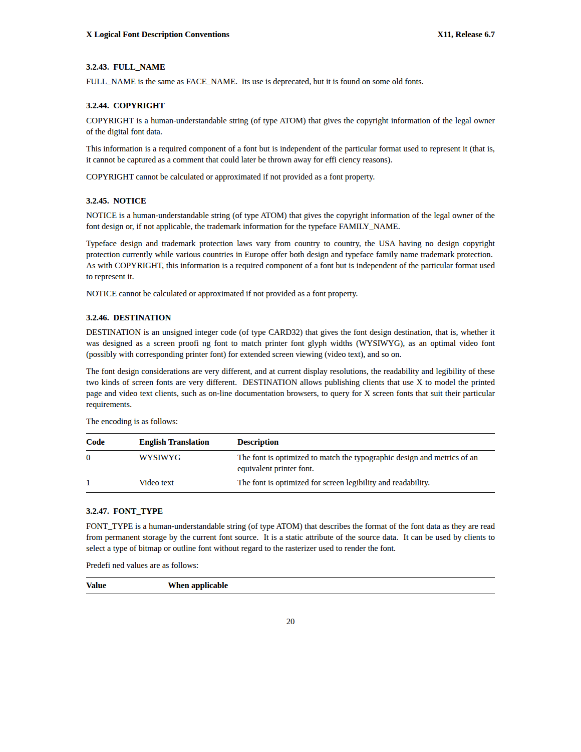X Logical Font Description Conventions X11, Release 6.7
3.2.43. FULL_NAME
FULL_NAME is the same as FACE_NAME. Its use is deprecated, but it is found on some old fonts.
3.2.44. COPYRIGHT
COPYRIGHT is a human-understandable string (of type ATOM) that gives the copyright information of the legal owner of the digital font data.
This information is a required component of a font but is independent of the particular format used to represent it (that is, it cannot be captured as a comment that could later be thrown away for effi ciency reasons).
COPYRIGHT cannot be calculated or approximated if not provided as a font property.
3.2.45. NOTICE
NOTICE is a human-understandable string (of type ATOM) that gives the copyright information of the legal owner of the font design or, if not applicable, the trademark information for the typeface FAMILY_NAME.
Typeface design and trademark protection laws vary from country to country, the USA having no design copyright protection currently while various countries in Europe offer both design and typeface family name trademark protection. As with COPYRIGHT, this information is a required component of a font but is independent of the particular format used to represent it.
NOTICE cannot be calculated or approximated if not provided as a font property.
3.2.46. DESTINATION
DESTINATION is an unsigned integer code (of type CARD32) that gives the font design destination, that is, whether it was designed as a screen proofi ng font to match printer font glyph widths (WYSIWYG), as an optimal video font (possibly with corresponding printer font) for extended screen viewing (video text), and so on.
The font design considerations are very different, and at current display resolutions, the readability and legibility of these two kinds of screen fonts are very different. DESTINATION allows publishing clients that use X to model the printed page and video text clients, such as on-line documentation browsers, to query for X screen fonts that suit their particular requirements.
The encoding is as follows:
| Code | English Translation | Description |
| --- | --- | --- |
| 0 | WYSIWYG | The font is optimized to match the typographic design and metrics of an equivalent printer font. |
| 1 | Video text | The font is optimized for screen legibility and readability. |
3.2.47. FONT_TYPE
FONT_TYPE is a human-understandable string (of type ATOM) that describes the format of the font data as they are read from permanent storage by the current font source. It is a static attribute of the source data. It can be used by clients to select a type of bitmap or outline font without regard to the rasterizer used to render the font.
Predefi ned values are as follows:
| Value | When applicable |
| --- | --- |
20